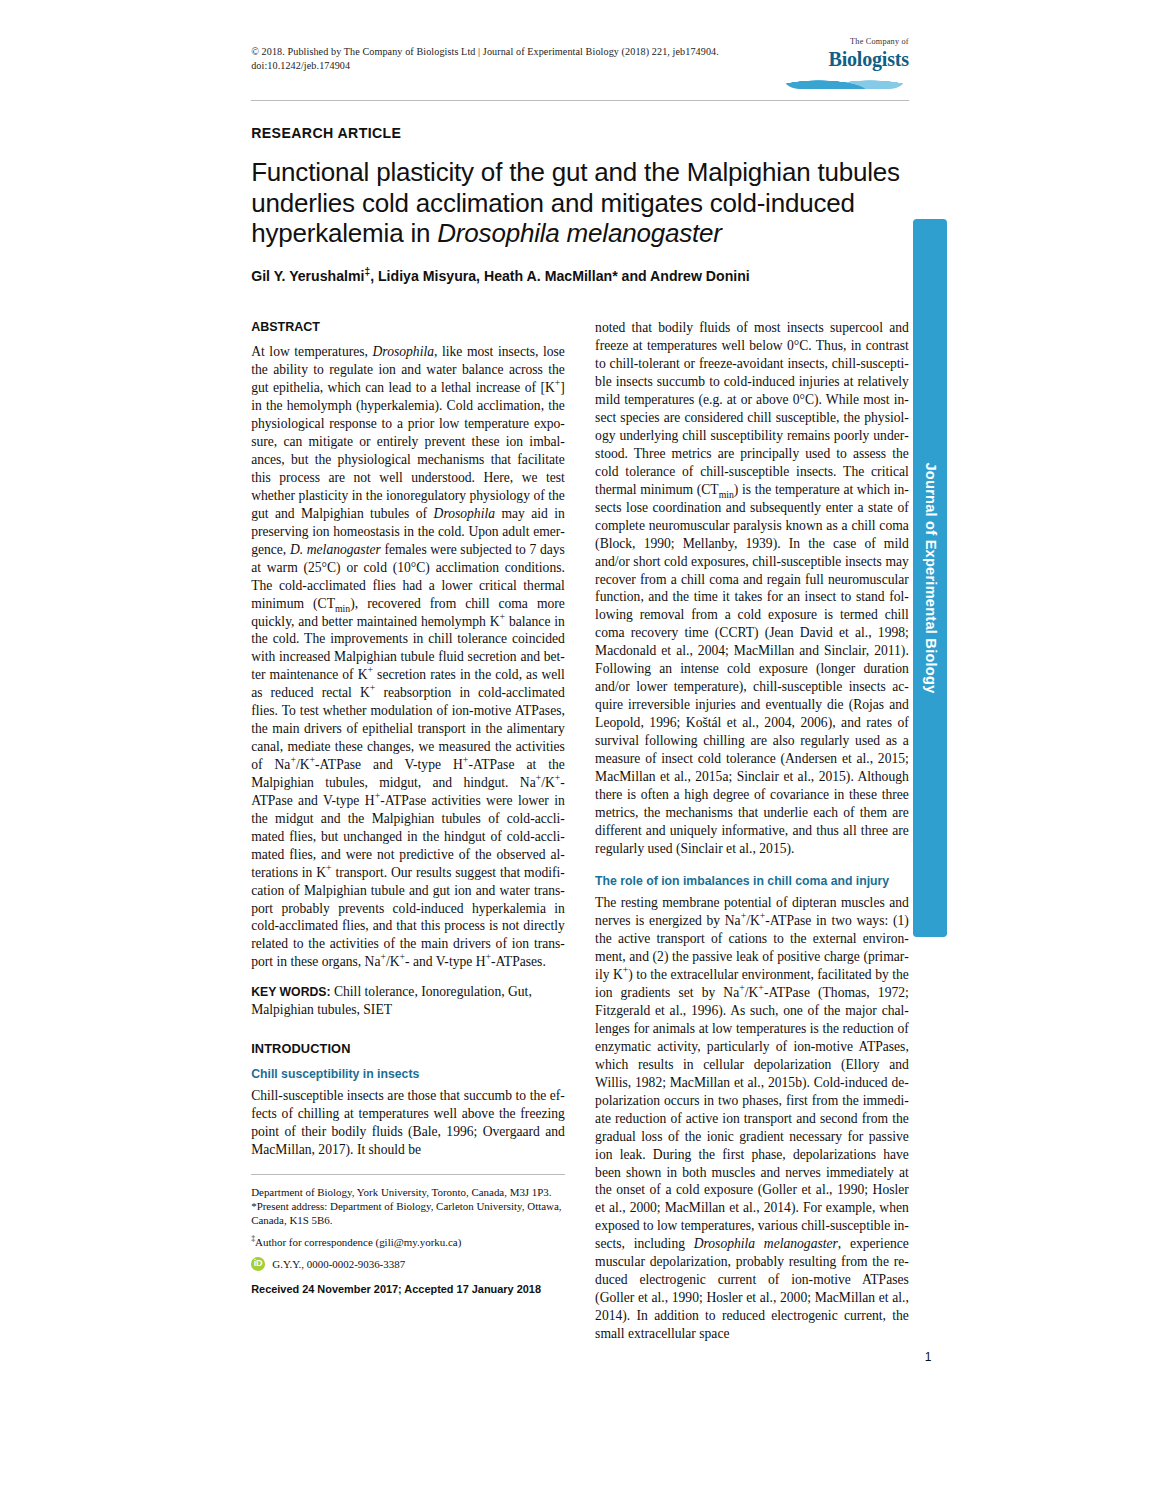© 2018. Published by The Company of Biologists Ltd | Journal of Experimental Biology (2018) 221, jeb174904. doi:10.1242/jeb.174904
The Company of Biologists
RESEARCH ARTICLE
Functional plasticity of the gut and the Malpighian tubules underlies cold acclimation and mitigates cold-induced hyperkalemia in Drosophila melanogaster
Gil Y. Yerushalmi‡, Lidiya Misyura, Heath A. MacMillan* and Andrew Donini
ABSTRACT
At low temperatures, Drosophila, like most insects, lose the ability to regulate ion and water balance across the gut epithelia, which can lead to a lethal increase of [K+] in the hemolymph (hyperkalemia). Cold acclimation, the physiological response to a prior low temperature exposure, can mitigate or entirely prevent these ion imbalances, but the physiological mechanisms that facilitate this process are not well understood. Here, we test whether plasticity in the ionoregulatory physiology of the gut and Malpighian tubules of Drosophila may aid in preserving ion homeostasis in the cold. Upon adult emergence, D. melanogaster females were subjected to 7 days at warm (25°C) or cold (10°C) acclimation conditions. The cold-acclimated flies had a lower critical thermal minimum (CTmin), recovered from chill coma more quickly, and better maintained hemolymph K+ balance in the cold. The improvements in chill tolerance coincided with increased Malpighian tubule fluid secretion and better maintenance of K+ secretion rates in the cold, as well as reduced rectal K+ reabsorption in cold-acclimated flies. To test whether modulation of ion-motive ATPases, the main drivers of epithelial transport in the alimentary canal, mediate these changes, we measured the activities of Na+/K+-ATPase and V-type H+-ATPase at the Malpighian tubules, midgut, and hindgut. Na+/K+-ATPase and V-type H+-ATPase activities were lower in the midgut and the Malpighian tubules of cold-acclimated flies, but unchanged in the hindgut of cold-acclimated flies, and were not predictive of the observed alterations in K+ transport. Our results suggest that modification of Malpighian tubule and gut ion and water transport probably prevents cold-induced hyperkalemia in cold-acclimated flies, and that this process is not directly related to the activities of the main drivers of ion transport in these organs, Na+/K+- and V-type H+-ATPases.
KEY WORDS: Chill tolerance, Ionoregulation, Gut, Malpighian tubules, SIET
INTRODUCTION
Chill susceptibility in insects
Chill-susceptible insects are those that succumb to the effects of chilling at temperatures well above the freezing point of their bodily fluids (Bale, 1996; Overgaard and MacMillan, 2017). It should be
Department of Biology, York University, Toronto, Canada, M3J 1P3.
*Present address: Department of Biology, Carleton University, Ottawa, Canada, K1S 5B6.
‡Author for correspondence (gili@my.yorku.ca)
G.Y.Y., 0000-0002-9036-3387
Received 24 November 2017; Accepted 17 January 2018
noted that bodily fluids of most insects supercool and freeze at temperatures well below 0°C. Thus, in contrast to chill-tolerant or freeze-avoidant insects, chill-susceptible insects succumb to cold-induced injuries at relatively mild temperatures (e.g. at or above 0°C). While most insect species are considered chill susceptible, the physiology underlying chill susceptibility remains poorly understood. Three metrics are principally used to assess the cold tolerance of chill-susceptible insects. The critical thermal minimum (CTmin) is the temperature at which insects lose coordination and subsequently enter a state of complete neuromuscular paralysis known as a chill coma (Block, 1990; Mellanby, 1939). In the case of mild and/or short cold exposures, chill-susceptible insects may recover from a chill coma and regain full neuromuscular function, and the time it takes for an insect to stand following removal from a cold exposure is termed chill coma recovery time (CCRT) (Jean David et al., 1998; Macdonald et al., 2004; MacMillan and Sinclair, 2011). Following an intense cold exposure (longer duration and/or lower temperature), chill-susceptible insects acquire irreversible injuries and eventually die (Rojas and Leopold, 1996; Koštál et al., 2004, 2006), and rates of survival following chilling are also regularly used as a measure of insect cold tolerance (Andersen et al., 2015; MacMillan et al., 2015a; Sinclair et al., 2015). Although there is often a high degree of covariance in these three metrics, the mechanisms that underlie each of them are different and uniquely informative, and thus all three are regularly used (Sinclair et al., 2015).
The role of ion imbalances in chill coma and injury
The resting membrane potential of dipteran muscles and nerves is energized by Na+/K+-ATPase in two ways: (1) the active transport of cations to the external environment, and (2) the passive leak of positive charge (primarily K+) to the extracellular environment, facilitated by the ion gradients set by Na+/K+-ATPase (Thomas, 1972; Fitzgerald et al., 1996). As such, one of the major challenges for animals at low temperatures is the reduction of enzymatic activity, particularly of ion-motive ATPases, which results in cellular depolarization (Ellory and Willis, 1982; MacMillan et al., 2015b). Cold-induced depolarization occurs in two phases, first from the immediate reduction of active ion transport and second from the gradual loss of the ionic gradient necessary for passive ion leak. During the first phase, depolarizations have been shown in both muscles and nerves immediately at the onset of a cold exposure (Goller et al., 1990; Hosler et al., 2000; MacMillan et al., 2014). For example, when exposed to low temperatures, various chill-susceptible insects, including Drosophila melanogaster, experience muscular depolarization, probably resulting from the reduced electrogenic current of ion-motive ATPases (Goller et al., 1990; Hosler et al., 2000; MacMillan et al., 2014). In addition to reduced electrogenic current, the small extracellular space
Journal of Experimental Biology
1